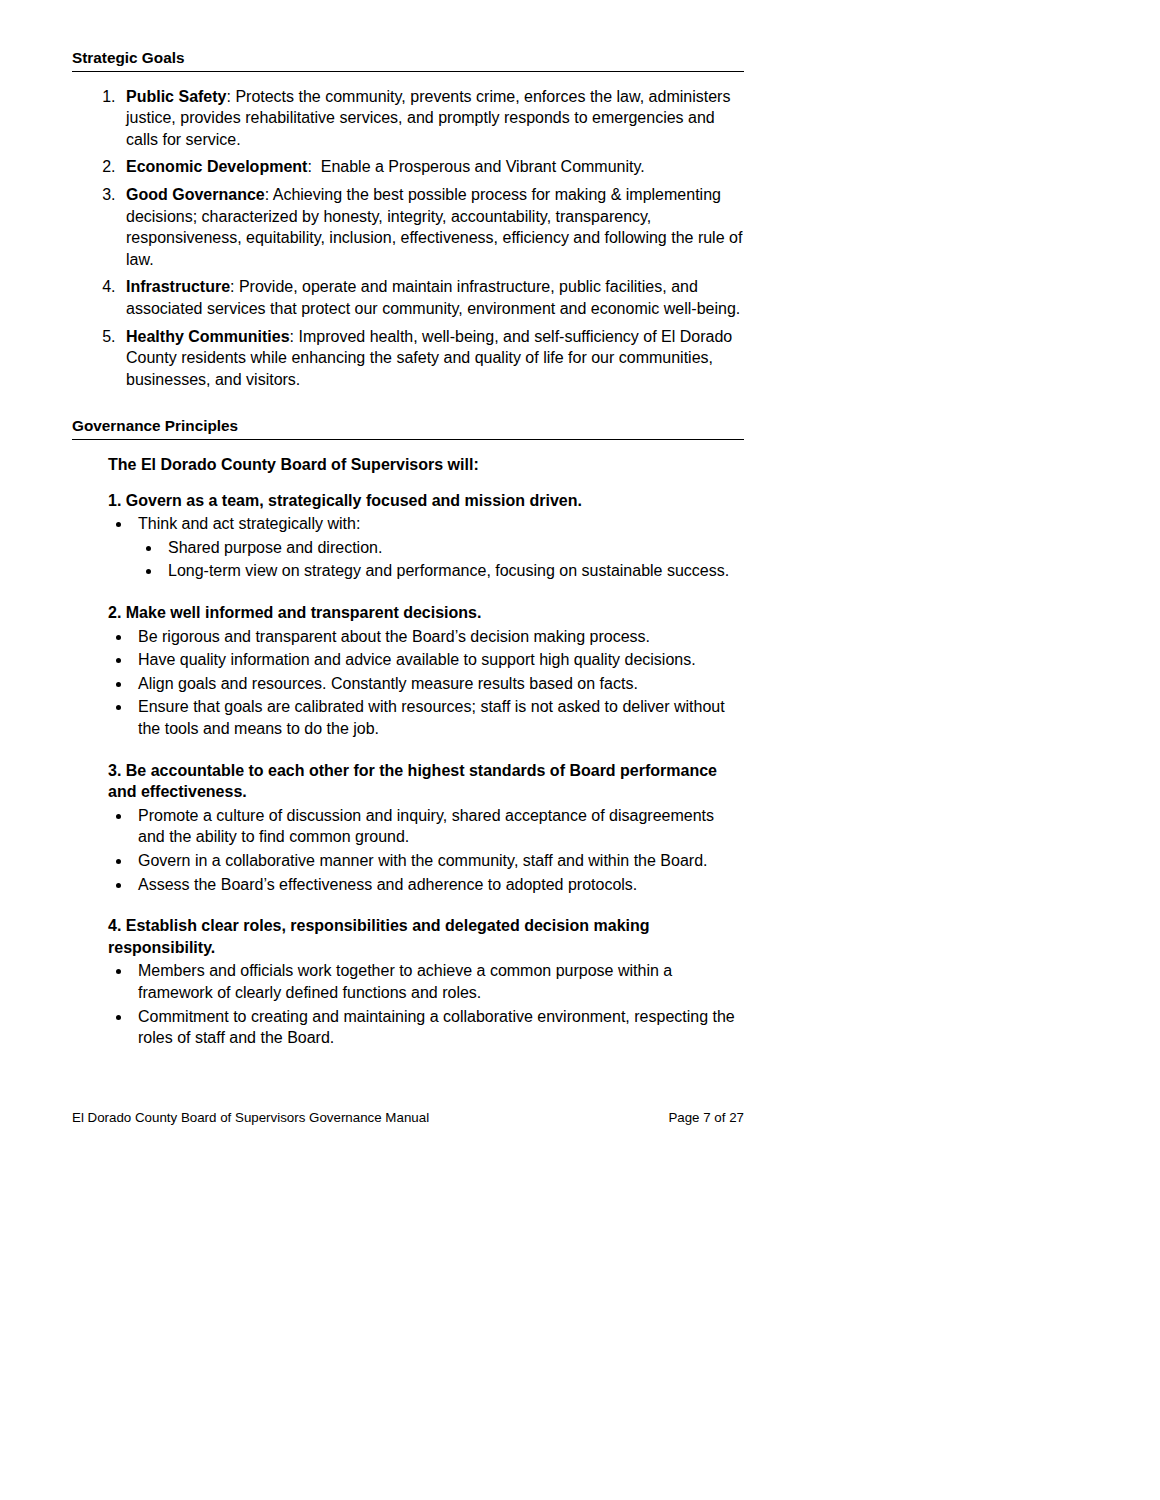Strategic Goals
Public Safety: Protects the community, prevents crime, enforces the law, administers justice, provides rehabilitative services, and promptly responds to emergencies and calls for service.
Economic Development: Enable a Prosperous and Vibrant Community.
Good Governance: Achieving the best possible process for making & implementing decisions; characterized by honesty, integrity, accountability, transparency, responsiveness, equitability, inclusion, effectiveness, efficiency and following the rule of law.
Infrastructure: Provide, operate and maintain infrastructure, public facilities, and associated services that protect our community, environment and economic well-being.
Healthy Communities: Improved health, well-being, and self-sufficiency of El Dorado County residents while enhancing the safety and quality of life for our communities, businesses, and visitors.
Governance Principles
The El Dorado County Board of Supervisors will:
1. Govern as a team, strategically focused and mission driven.
Think and act strategically with:
Shared purpose and direction.
Long-term view on strategy and performance, focusing on sustainable success.
2. Make well informed and transparent decisions.
Be rigorous and transparent about the Board’s decision making process.
Have quality information and advice available to support high quality decisions.
Align goals and resources. Constantly measure results based on facts.
Ensure that goals are calibrated with resources; staff is not asked to deliver without the tools and means to do the job.
3. Be accountable to each other for the highest standards of Board performance and effectiveness.
Promote a culture of discussion and inquiry, shared acceptance of disagreements and the ability to find common ground.
Govern in a collaborative manner with the community, staff and within the Board.
Assess the Board’s effectiveness and adherence to adopted protocols.
4. Establish clear roles, responsibilities and delegated decision making responsibility.
Members and officials work together to achieve a common purpose within a framework of clearly defined functions and roles.
Commitment to creating and maintaining a collaborative environment, respecting the roles of staff and the Board.
El Dorado County Board of Supervisors Governance Manual
Page 7 of 27